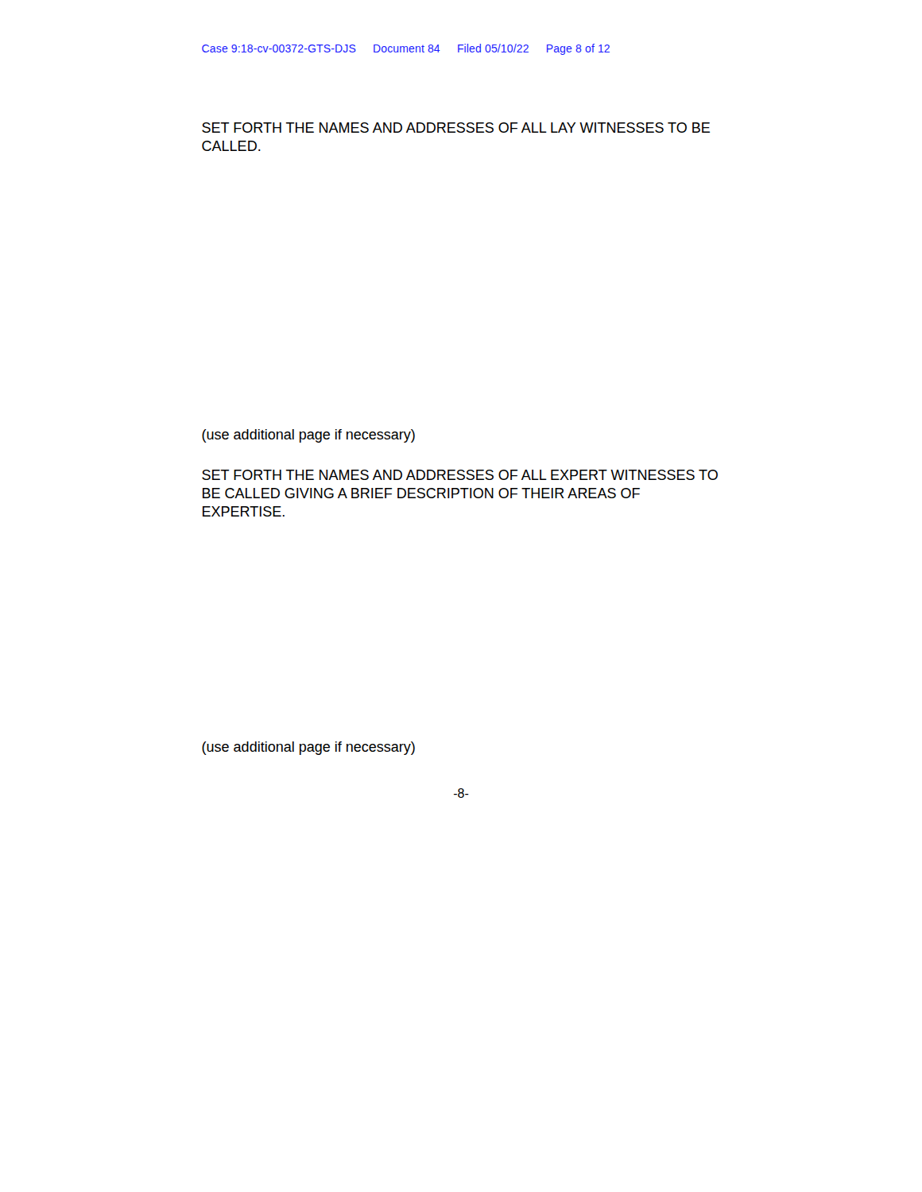Case 9:18-cv-00372-GTS-DJS Document 84 Filed 05/10/22 Page 8 of 12
Set forth the names and addresses of all lay witnesses to be called.
(use additional page if necessary)
Set forth the names and addresses of all expert witnesses to be called giving a brief description of their areas of expertise.
(use additional page if necessary)
-8-